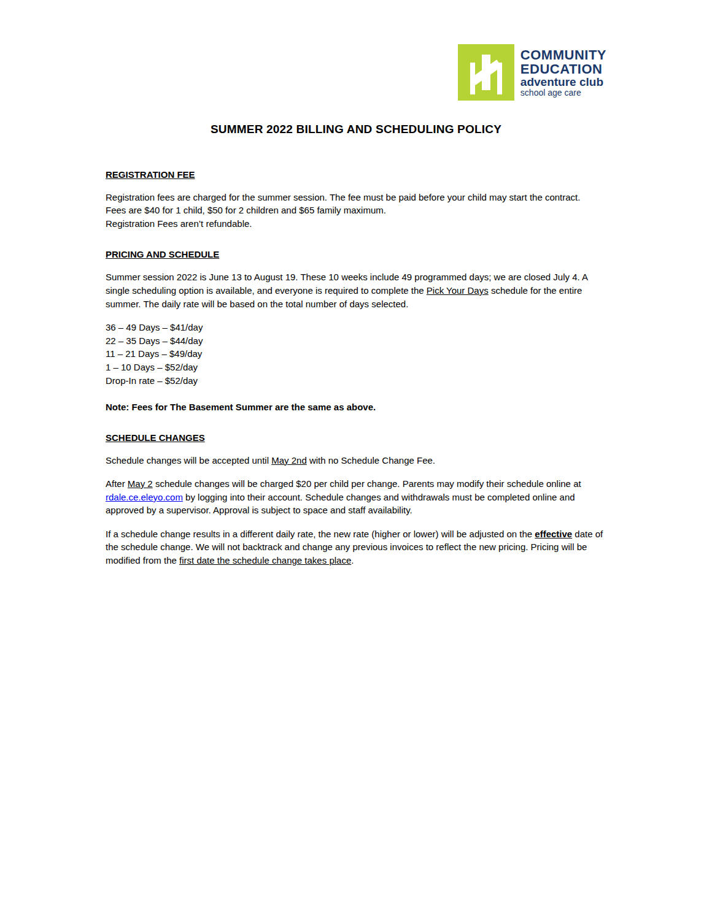COMMUNITY
EDUCATION
adventure club
school age care
SUMMER 2022 BILLING AND SCHEDULING POLICY
REGISTRATION FEE
Registration fees are charged for the summer session. The fee must be paid before your child may start the contract.
Fees are $40 for 1 child, $50 for 2 children and $65 family maximum.
Registration Fees aren’t refundable.
PRICING AND SCHEDULE
Summer session 2022 is June 13 to August 19. These 10 weeks include 49 programmed days; we are closed July 4. A single scheduling option is available, and everyone is required to complete the Pick Your Days schedule for the entire summer. The daily rate will be based on the total number of days selected.
36 – 49 Days – $41/day
22 – 35 Days – $44/day
11 – 21 Days – $49/day
1 – 10 Days – $52/day
Drop-In rate – $52/day
Note: Fees for The Basement Summer are the same as above.
SCHEDULE CHANGES
Schedule changes will be accepted until May 2nd with no Schedule Change Fee.
After May 2 schedule changes will be charged $20 per child per change. Parents may modify their schedule online at rdale.ce.eleyo.com by logging into their account. Schedule changes and withdrawals must be completed online and approved by a supervisor. Approval is subject to space and staff availability.
If a schedule change results in a different daily rate, the new rate (higher or lower) will be adjusted on the effective date of the schedule change. We will not backtrack and change any previous invoices to reflect the new pricing. Pricing will be modified from the first date the schedule change takes place.